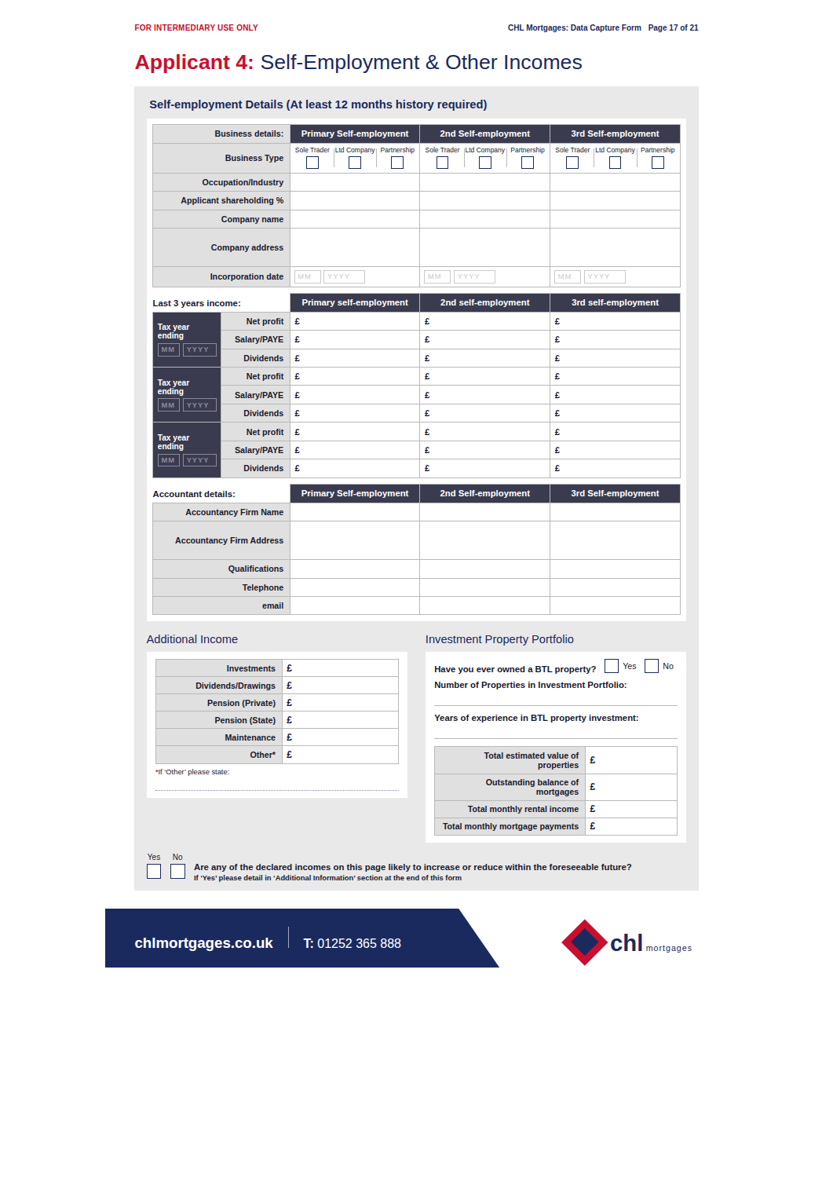FOR INTERMEDIARY USE ONLY
CHL Mortgages: Data Capture Form Page 17 of 21
Applicant 4: Self-Employment & Other Incomes
Self-employment Details (At least 12 months history required)
| Business details: | Primary Self-employment | 2nd Self-employment | 3rd Self-employment |
| Business Type | Sole Trader Ltd Company Partnership | Sole Trader Ltd Company Partnership | Sole Trader Ltd Company Partnership |
| Occupation/Industry | | | |
| Applicant shareholding % | | | |
| Company name | | | |
| Company address | | | |
| Incorporation date | MM YYYY | MM YYYY | MM YYYY |
| Last 3 years income: | Primary self-employment | 2nd self-employment | 3rd self-employment |
| Tax year ending MM YYYY | Net profit | £ | £ | £ |
| Salary/PAYE | £ | £ | £ |
| Dividends | £ | £ | £ |
| Tax year ending MM YYYY | Net profit | £ | £ | £ |
| Salary/PAYE | £ | £ | £ |
| Dividends | £ | £ | £ |
| Tax year ending MM YYYY | Net profit | £ | £ | £ |
| Salary/PAYE | £ | £ | £ |
| Dividends | £ | £ | £ |
| Accountant details: | Primary Self-employment | 2nd Self-employment | 3rd Self-employment |
| Accountancy Firm Name | | | |
| Accountancy Firm Address | | | |
| Qualifications | | | |
| Telephone | | | |
| email | | | |
Additional Income
| Investments | £ |
| Dividends/Drawings | £ |
| Pension (Private) | £ |
| Pension (State) | £ |
| Maintenance | £ |
| Other* | £ |
*If ‘Other’ please state:
Investment Property Portfolio
Have you ever owned a BTL property? Yes No
Number of Properties in Investment Portfolio:
Years of experience in BTL property investment:
| Total estimated value of properties | £ |
| Outstanding balance of mortgages | £ |
| Total monthly rental income | £ |
| Total monthly mortgage payments | £ |
Yes
No
Are any of the declared incomes on this page likely to increase or reduce within the foreseeable future? If ‘Yes’ please detail in ‘Additional Information’ section at the end of this form
chlmortgages.co.uk T: 01252 365 888
chl mortgages